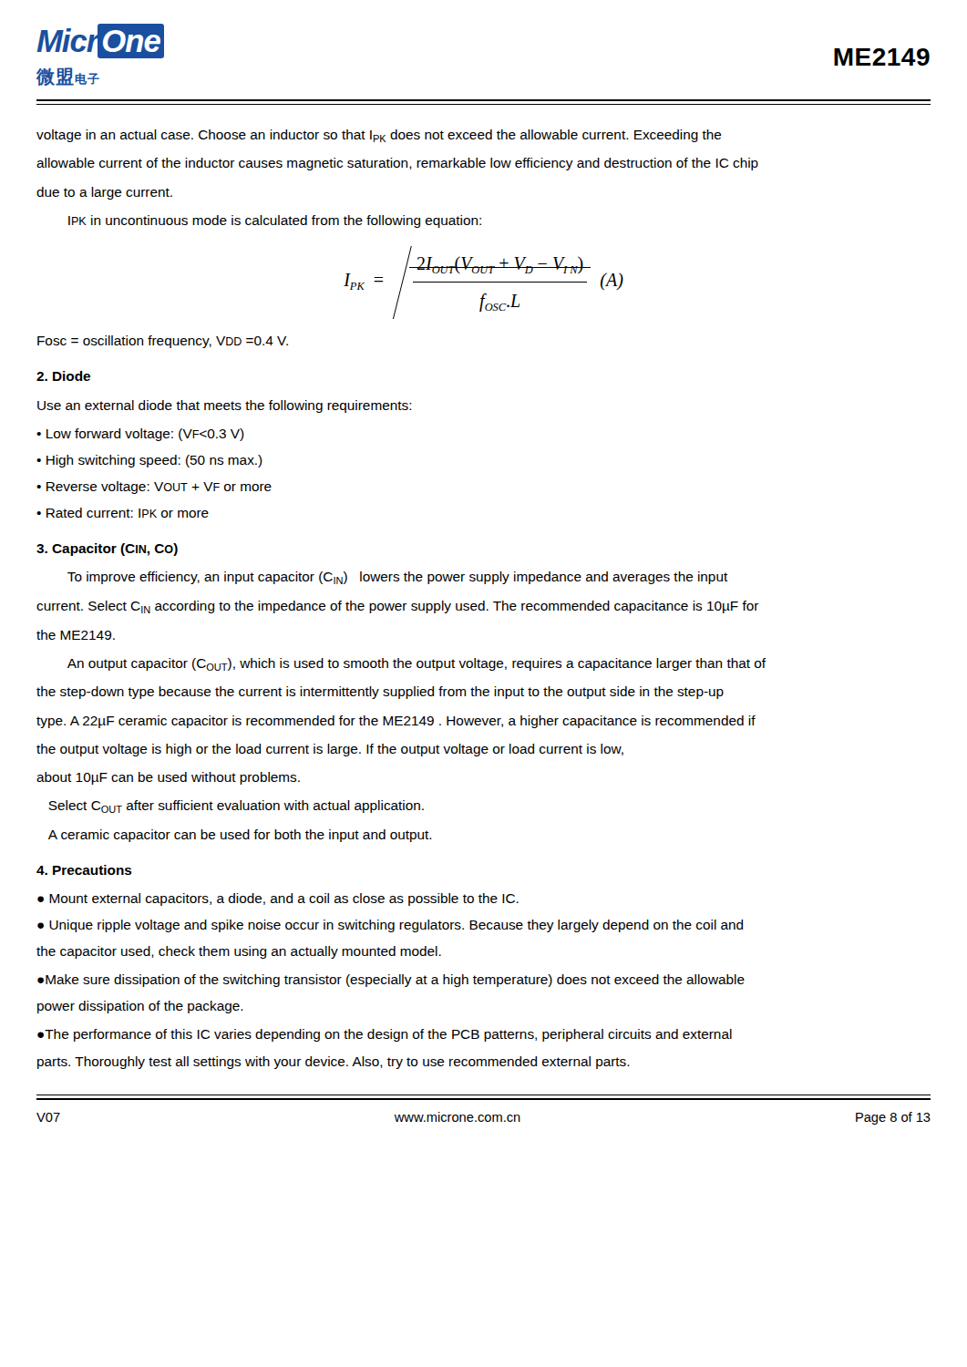Micr One
微盟电子
ME2149
voltage in an actual case. Choose an inductor so that IPK does not exceed the allowable current. Exceeding the
allowable current of the inductor causes magnetic saturation, remarkable low efficiency and destruction of the IC chip
due to a large current.
IPK in uncontinuous mode is calculated from the following equation:
IPK = 2IOUT(VOUT + VD − VI N) fOSC.L (A)
Fosc = oscillation frequency, VDD =0.4 V.
2. Diode
Use an external diode that meets the following requirements:
• Low forward voltage: (VF<0.3 V)
• High switching speed: (50 ns max.)
• Reverse voltage: VOUT + VF or more
• Rated current: IPK or more
3. Capacitor (CIN, CO)
To improve efficiency, an input capacitor (CIN) lowers the power supply impedance and averages the input
current. Select CIN according to the impedance of the power supply used. The recommended capacitance is 10µF for
the ME2149.
An output capacitor (COUT), which is used to smooth the output voltage, requires a capacitance larger than that of
the step-down type because the current is intermittently supplied from the input to the output side in the step-up
type. A 22µF ceramic capacitor is recommended for the ME2149 . However, a higher capacitance is recommended if
the output voltage is high or the load current is large. If the output voltage or load current is low,
about 10µF can be used without problems.
Select COUT after sufficient evaluation with actual application.
A ceramic capacitor can be used for both the input and output.
4. Precautions
● Mount external capacitors, a diode, and a coil as close as possible to the IC.
● Unique ripple voltage and spike noise occur in switching regulators. Because they largely depend on the coil and
the capacitor used, check them using an actually mounted model.
●Make sure dissipation of the switching transistor (especially at a high temperature) does not exceed the allowable
power dissipation of the package.
●The performance of this IC varies depending on the design of the PCB patterns, peripheral circuits and external
parts. Thoroughly test all settings with your device. Also, try to use recommended external parts.
V07
www.microne.com.cn
Page 8 of 13